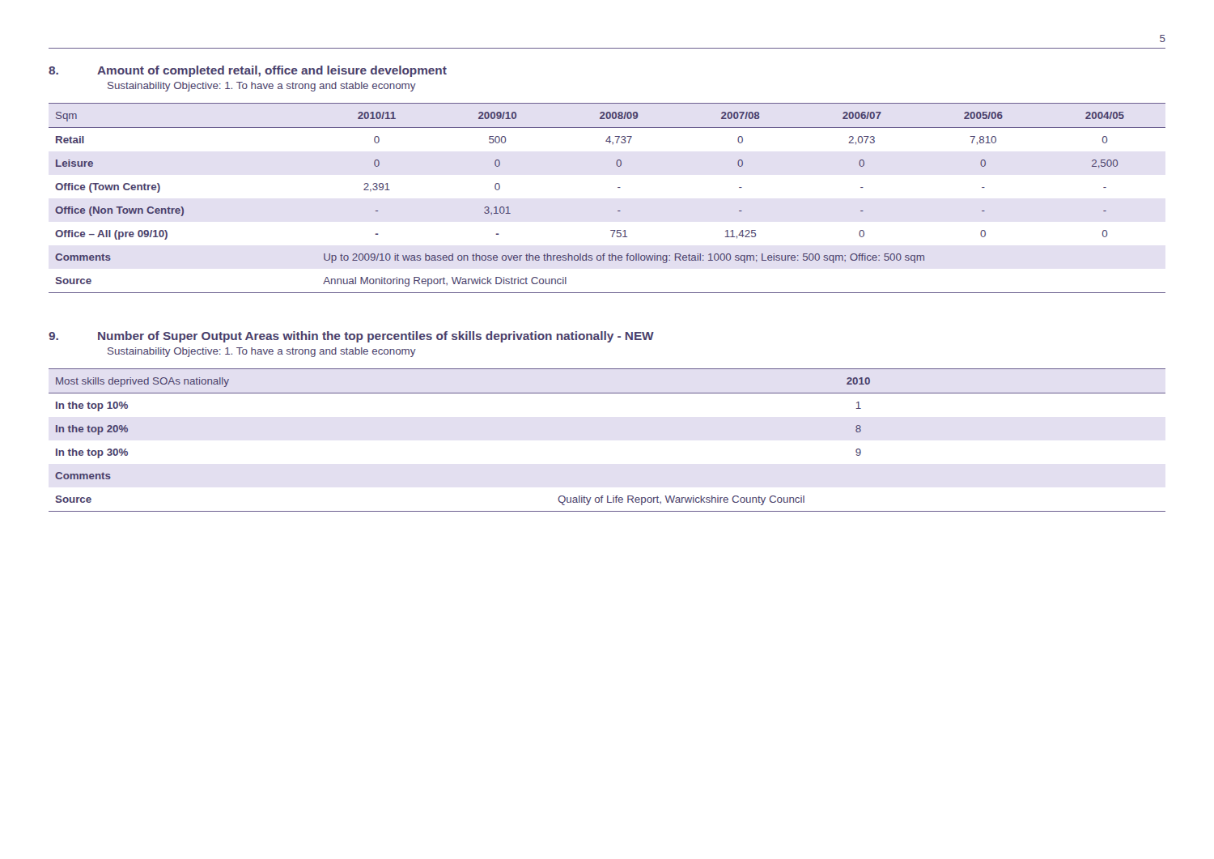5
8. Amount of completed retail, office and leisure development
Sustainability Objective: 1. To have a strong and stable economy
| Sqm | 2010/11 | 2009/10 | 2008/09 | 2007/08 | 2006/07 | 2005/06 | 2004/05 |
| --- | --- | --- | --- | --- | --- | --- | --- |
| Retail | 0 | 500 | 4,737 | 0 | 2,073 | 7,810 | 0 |
| Leisure | 0 | 0 | 0 | 0 | 0 | 0 | 2,500 |
| Office (Town Centre) | 2,391 | 0 | - | - | - | - | - |
| Office (Non Town Centre) | - | 3,101 | - | - | - | - | - |
| Office – All (pre 09/10) | - | - | 751 | 11,425 | 0 | 0 | 0 |
| Comments | Up to 2009/10 it was based on those over the thresholds of the following: Retail: 1000 sqm; Leisure: 500 sqm; Office: 500 sqm |
| Source | Annual Monitoring Report, Warwick District Council |
9. Number of Super Output Areas within the top percentiles of skills deprivation nationally - NEW
Sustainability Objective: 1. To have a strong and stable economy
| Most skills deprived SOAs nationally | 2010 |
| --- | --- |
| In the top 10% | 1 |
| In the top 20% | 8 |
| In the top 30% | 9 |
| Comments | |
| Source | Quality of Life Report, Warwickshire County Council |